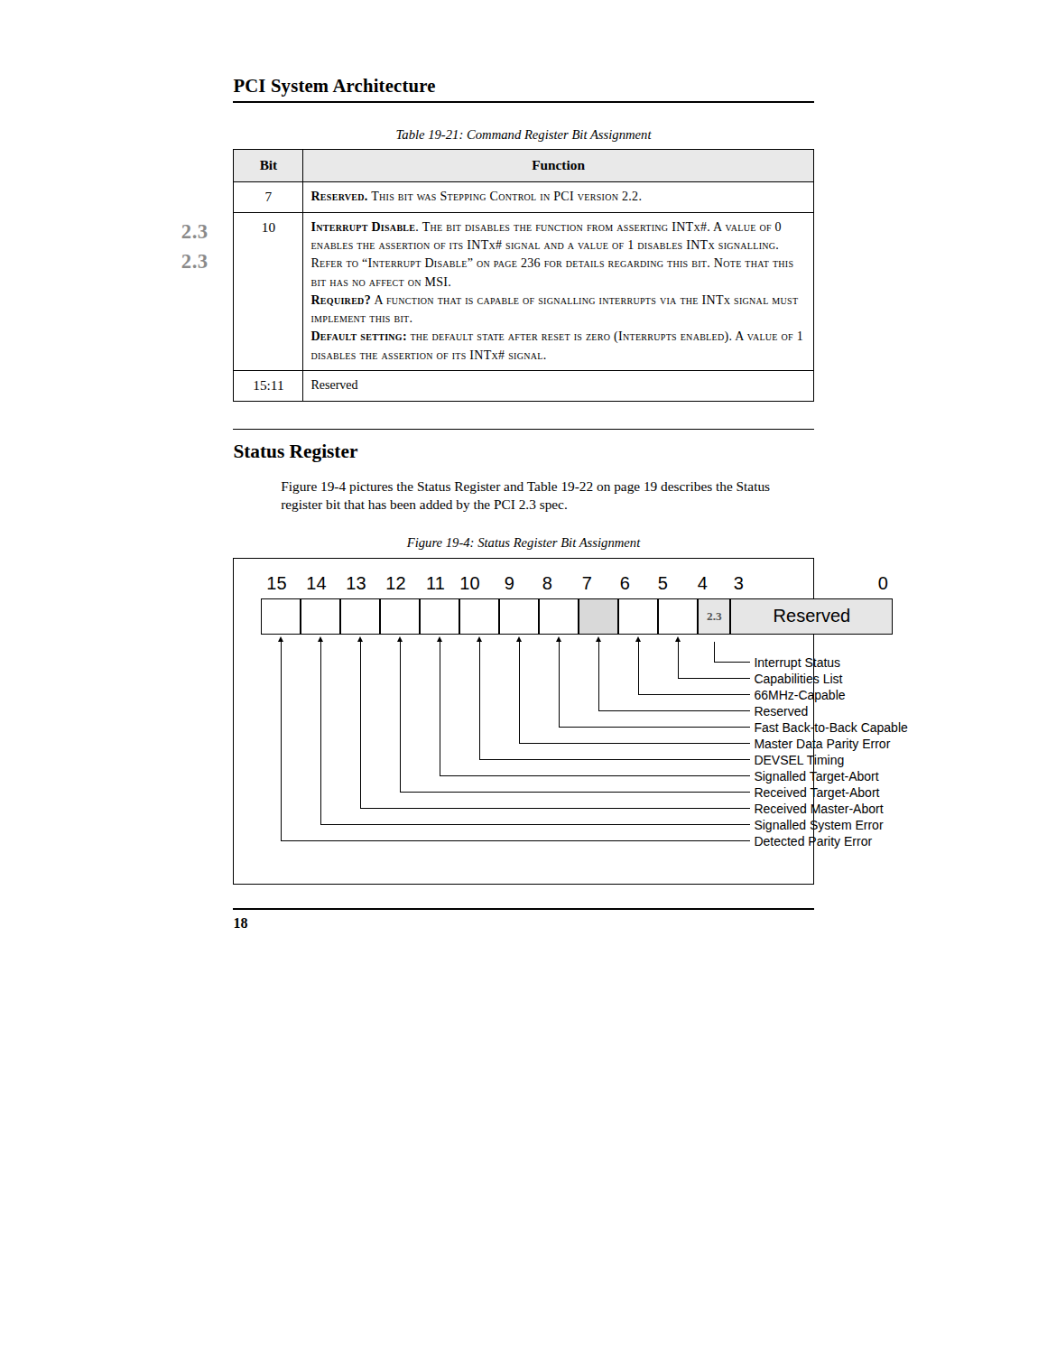PCI System Architecture
2.3
2.3
Table 19-21: Command Register Bit Assignment
| Bit | Function |
| --- | --- |
| 7 | Reserved. This bit was Stepping Control in PCI version 2.2. |
| 10 | Interrupt Disable . The bit disables the function from asserting INTx#. A value of 0 enables the assertion of its INTx# signal and a value of 1 disables INTx signalling. Refer to “Interrupt Disable” on page 236 for details regarding this bit. Note that this bit has no affect on MSI. Required? A function that is capable of signalling interrupts via the INTx signal must implement this bit. Default setting: the default state after reset is zero (Interrupts enabled). A value of 1 disables the assertion of its INTx# signal. |
| 15:11 | Reserved |
Status Register
Figure 19-4 pictures the Status Register and Table 19-22 on page 19 describes the Status register bit that has been added by the PCI 2.3 spec.
Figure 19-4: Status Register Bit Assignment
15 14 13 12 11 10 9 8 7 6 5 4 3 0
2.3
Reserved
Interrupt Status
Capabilities List
66MHz-Capable
Reserved
Fast Back-to-Back Capable
Master Data Parity Error
DEVSEL Timing
Signalled Target-Abort
Received Target-Abort
Received Master-Abort
Signalled System Error
Detected Parity Error
18